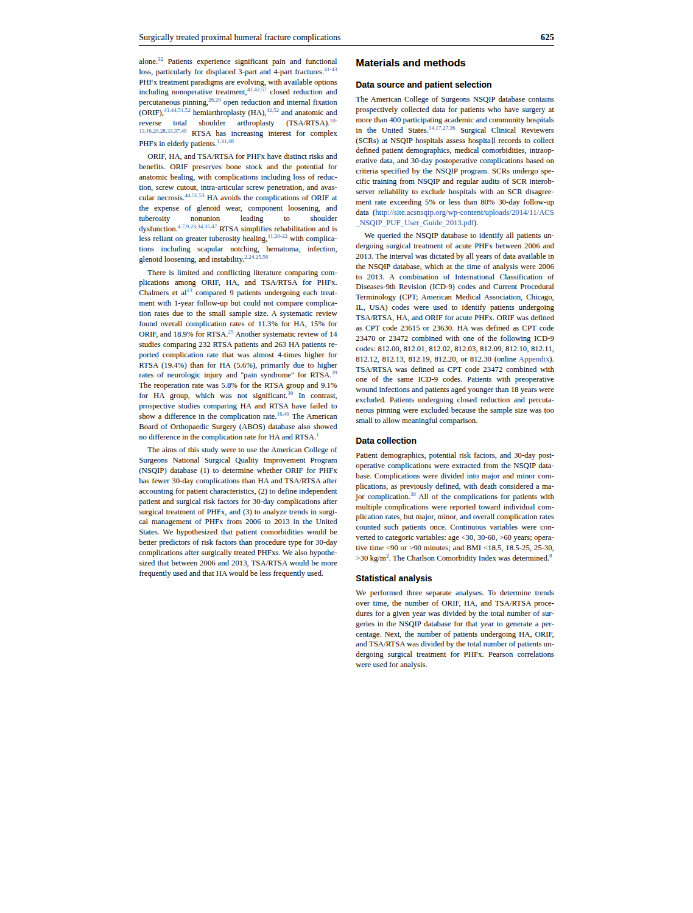Surgically treated proximal humeral fracture complications 625
alone.32 Patients experience significant pain and functional loss, particularly for displaced 3-part and 4-part fractures.41-43 PHFx treatment paradigms are evolving, with available options including nonoperative treatment,41,42,57 closed reduction and percutaneous pinning,26,29 open reduction and internal fixation (ORIF),41,44,51,52 hemiarthroplasty (HA),42,52 and anatomic and reverse total shoulder arthroplasty (TSA/RTSA).10-13,16,20,28,33,37,49 RTSA has increasing interest for complex PHFx in elderly patients.1,31,48
ORIF, HA, and TSA/RTSA for PHFx have distinct risks and benefits. ORIF preserves bone stock and the potential for anatomic healing, with complications including loss of reduction, screw cutout, intra-articular screw penetration, and avascular necrosis.44,51,53 HA avoids the complications of ORIF at the expense of glenoid wear, component loosening, and tuberosity nonunion leading to shoulder dysfunction.4,7,9,23,34,35,47 RTSA simplifies rehabilitation and is less reliant on greater tuberosity healing,11,20-22 with complications including scapular notching, hematoma, infection, glenoid loosening, and instability.2,24,25,56
There is limited and conflicting literature comparing complications among ORIF, HA, and TSA/RTSA for PHFx. Chalmers et al13 compared 9 patients undergoing each treatment with 1-year follow-up but could not compare complication rates due to the small sample size. A systematic review found overall complication rates of 11.3% for HA, 15% for ORIF, and 18.9% for RTSA.25 Another systematic review of 14 studies comparing 232 RTSA patients and 263 HA patients reported complication rate that was almost 4-times higher for RTSA (19.4%) than for HA (5.6%), primarily due to higher rates of neurologic injury and ''pain syndrome'' for RTSA.39 The reoperation rate was 5.8% for the RTSA group and 9.1% for HA group, which was not significant.39 In contrast, prospective studies comparing HA and RTSA have failed to show a difference in the complication rate.16,49 The American Board of Orthopaedic Surgery (ABOS) database also showed no difference in the complication rate for HA and RTSA.1
The aims of this study were to use the American College of Surgeons National Surgical Quality Improvement Program (NSQIP) database (1) to determine whether ORIF for PHFx has fewer 30-day complications than HA and TSA/RTSA after accounting for patient characteristics, (2) to define independent patient and surgical risk factors for 30-day complications after surgical treatment of PHFx, and (3) to analyze trends in surgical management of PHFx from 2006 to 2013 in the United States. We hypothesized that patient comorbidities would be better predictors of risk factors than procedure type for 30-day complications after surgically treated PHFxs. We also hypothesized that between 2006 and 2013, TSA/RTSA would be more frequently used and that HA would be less frequently used.
Materials and methods
Data source and patient selection
The American College of Surgeons NSQIP database contains prospectively collected data for patients who have surgery at more than 400 participating academic and community hospitals in the United States.14,17,27,36 Surgical Clinical Reviewers (SCRs) at NSQIP hospitals assess hospita]l records to collect defined patient demographics, medical comorbidities, intraoperative data, and 30-day postoperative complications based on criteria specified by the NSQIP program. SCRs undergo specific training from NSQIP and regular audits of SCR interobserver reliability to exclude hospitals with an SCR disagreement rate exceeding 5% or less than 80% 30-day follow-up data (http://site.acsnsqip.org/wp-content/uploads/2014/11/ACS_NSQIP_PUF_User_Guide_2013.pdf).
We queried the NSQIP database to identify all patients undergoing surgical treatment of acute PHFx between 2006 and 2013. The interval was dictated by all years of data available in the NSQIP database, which at the time of analysis were 2006 to 2013. A combination of International Classification of Diseases-9th Revision (ICD-9) codes and Current Procedural Terminology (CPT; American Medical Association, Chicago, IL, USA) codes were used to identify patients undergoing TSA/RTSA, HA, and ORIF for acute PHFx. ORIF was defined as CPT code 23615 or 23630. HA was defined as CPT code 23470 or 23472 combined with one of the following ICD-9 codes: 812.00, 812.01, 812.02, 812.03, 812.09, 812.10, 812.11, 812.12, 812.13, 812.19, 812.20, or 812.30 (online Appendix). TSA/RTSA was defined as CPT code 23472 combined with one of the same ICD-9 codes. Patients with preoperative wound infections and patients aged younger than 18 years were excluded. Patients undergoing closed reduction and percutaneous pinning were excluded because the sample size was too small to allow meaningful comparison.
Data collection
Patient demographics, potential risk factors, and 30-day postoperative complications were extracted from the NSQIP database. Complications were divided into major and minor complications, as previously defined, with death considered a major complication.38 All of the complications for patients with multiple complications were reported toward individual complication rates, but major, minor, and overall complication rates counted such patients once. Continuous variables were converted to categoric variables: age <30, 30-60, >60 years; operative time <90 or >90 minutes; and BMI <18.5, 18.5-25, 25-30, >30 kg/m2. The Charlson Comorbidity Index was determined.8
Statistical analysis
We performed three separate analyses. To determine trends over time, the number of ORIF, HA, and TSA/RTSA procedures for a given year was divided by the total number of surgeries in the NSQIP database for that year to generate a percentage. Next, the number of patients undergoing HA, ORIF, and TSA/RTSA was divided by the total number of patients undergoing surgical treatment for PHFx. Pearson correlations were used for analysis.